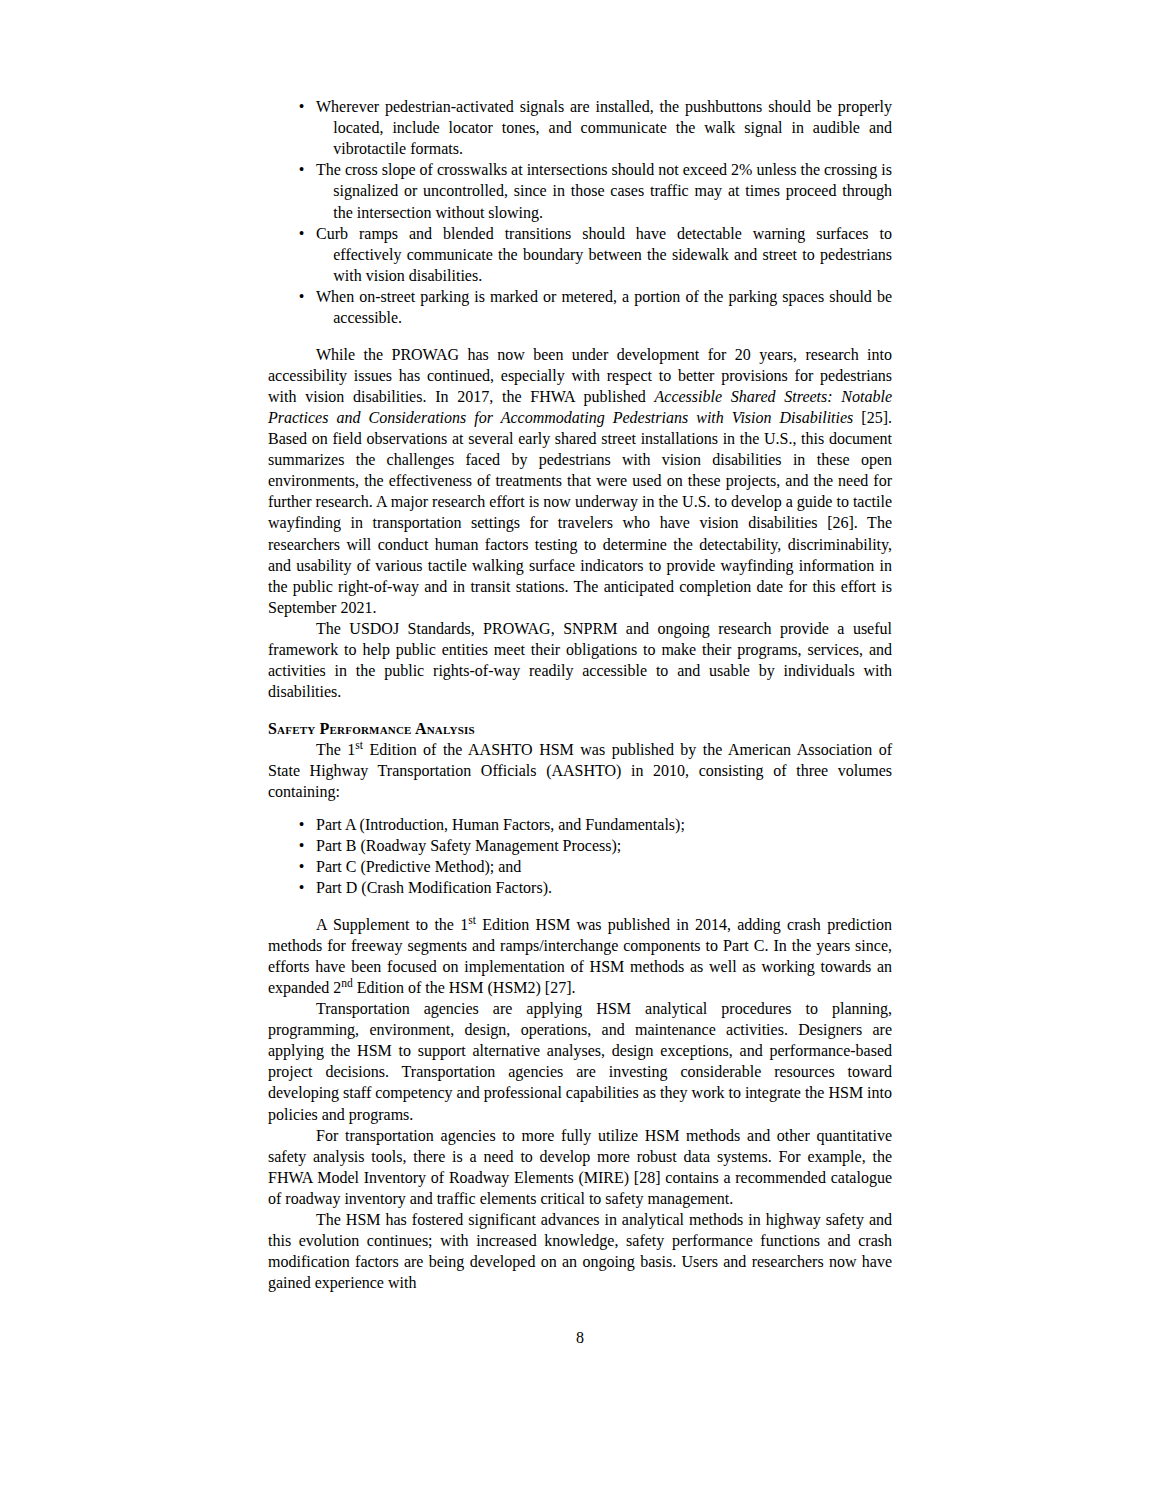Wherever pedestrian-activated signals are installed, the pushbuttons should be properly located, include locator tones, and communicate the walk signal in audible and vibrotactile formats.
The cross slope of crosswalks at intersections should not exceed 2% unless the crossing is signalized or uncontrolled, since in those cases traffic may at times proceed through the intersection without slowing.
Curb ramps and blended transitions should have detectable warning surfaces to effectively communicate the boundary between the sidewalk and street to pedestrians with vision disabilities.
When on-street parking is marked or metered, a portion of the parking spaces should be accessible.
While the PROWAG has now been under development for 20 years, research into accessibility issues has continued, especially with respect to better provisions for pedestrians with vision disabilities. In 2017, the FHWA published Accessible Shared Streets: Notable Practices and Considerations for Accommodating Pedestrians with Vision Disabilities [25]. Based on field observations at several early shared street installations in the U.S., this document summarizes the challenges faced by pedestrians with vision disabilities in these open environments, the effectiveness of treatments that were used on these projects, and the need for further research. A major research effort is now underway in the U.S. to develop a guide to tactile wayfinding in transportation settings for travelers who have vision disabilities [26]. The researchers will conduct human factors testing to determine the detectability, discriminability, and usability of various tactile walking surface indicators to provide wayfinding information in the public right-of-way and in transit stations. The anticipated completion date for this effort is September 2021.
The USDOJ Standards, PROWAG, SNPRM and ongoing research provide a useful framework to help public entities meet their obligations to make their programs, services, and activities in the public rights-of-way readily accessible to and usable by individuals with disabilities.
Safety Performance Analysis
The 1st Edition of the AASHTO HSM was published by the American Association of State Highway Transportation Officials (AASHTO) in 2010, consisting of three volumes containing:
Part A (Introduction, Human Factors, and Fundamentals);
Part B (Roadway Safety Management Process);
Part C (Predictive Method); and
Part D (Crash Modification Factors).
A Supplement to the 1st Edition HSM was published in 2014, adding crash prediction methods for freeway segments and ramps/interchange components to Part C. In the years since, efforts have been focused on implementation of HSM methods as well as working towards an expanded 2nd Edition of the HSM (HSM2) [27].
Transportation agencies are applying HSM analytical procedures to planning, programming, environment, design, operations, and maintenance activities. Designers are applying the HSM to support alternative analyses, design exceptions, and performance-based project decisions. Transportation agencies are investing considerable resources toward developing staff competency and professional capabilities as they work to integrate the HSM into policies and programs.
For transportation agencies to more fully utilize HSM methods and other quantitative safety analysis tools, there is a need to develop more robust data systems. For example, the FHWA Model Inventory of Roadway Elements (MIRE) [28] contains a recommended catalogue of roadway inventory and traffic elements critical to safety management.
The HSM has fostered significant advances in analytical methods in highway safety and this evolution continues; with increased knowledge, safety performance functions and crash modification factors are being developed on an ongoing basis. Users and researchers now have gained experience with
8